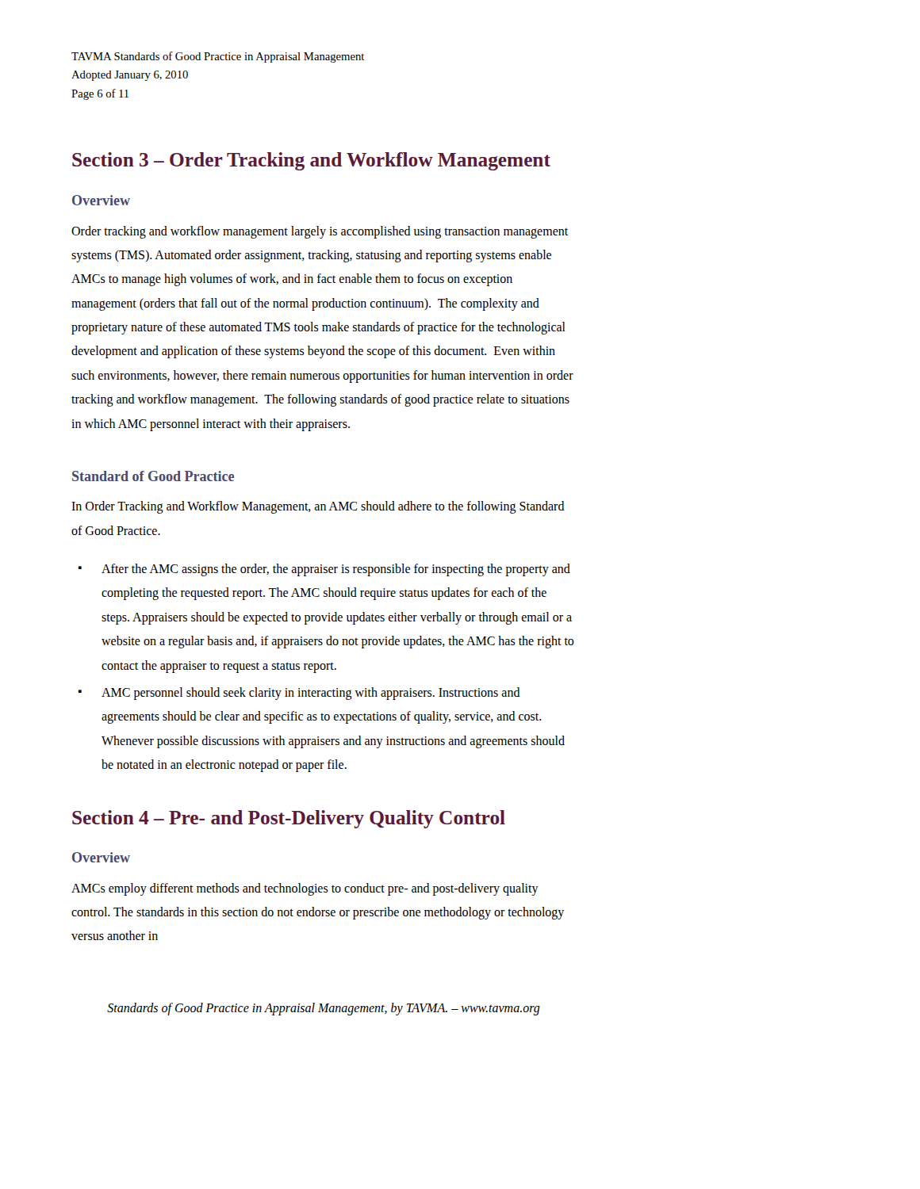TAVMA Standards of Good Practice in Appraisal Management
Adopted January 6, 2010
Page 6 of 11
Section 3 – Order Tracking and Workflow Management
Overview
Order tracking and workflow management largely is accomplished using transaction management systems (TMS). Automated order assignment, tracking, statusing and reporting systems enable AMCs to manage high volumes of work, and in fact enable them to focus on exception management (orders that fall out of the normal production continuum). The complexity and proprietary nature of these automated TMS tools make standards of practice for the technological development and application of these systems beyond the scope of this document. Even within such environments, however, there remain numerous opportunities for human intervention in order tracking and workflow management. The following standards of good practice relate to situations in which AMC personnel interact with their appraisers.
Standard of Good Practice
In Order Tracking and Workflow Management, an AMC should adhere to the following Standard of Good Practice.
After the AMC assigns the order, the appraiser is responsible for inspecting the property and completing the requested report. The AMC should require status updates for each of the steps. Appraisers should be expected to provide updates either verbally or through email or a website on a regular basis and, if appraisers do not provide updates, the AMC has the right to contact the appraiser to request a status report.
AMC personnel should seek clarity in interacting with appraisers. Instructions and agreements should be clear and specific as to expectations of quality, service, and cost. Whenever possible discussions with appraisers and any instructions and agreements should be notated in an electronic notepad or paper file.
Section 4 – Pre- and Post-Delivery Quality Control
Overview
AMCs employ different methods and technologies to conduct pre- and post-delivery quality control. The standards in this section do not endorse or prescribe one methodology or technology versus another in
Standards of Good Practice in Appraisal Management, by TAVMA. – www.tavma.org